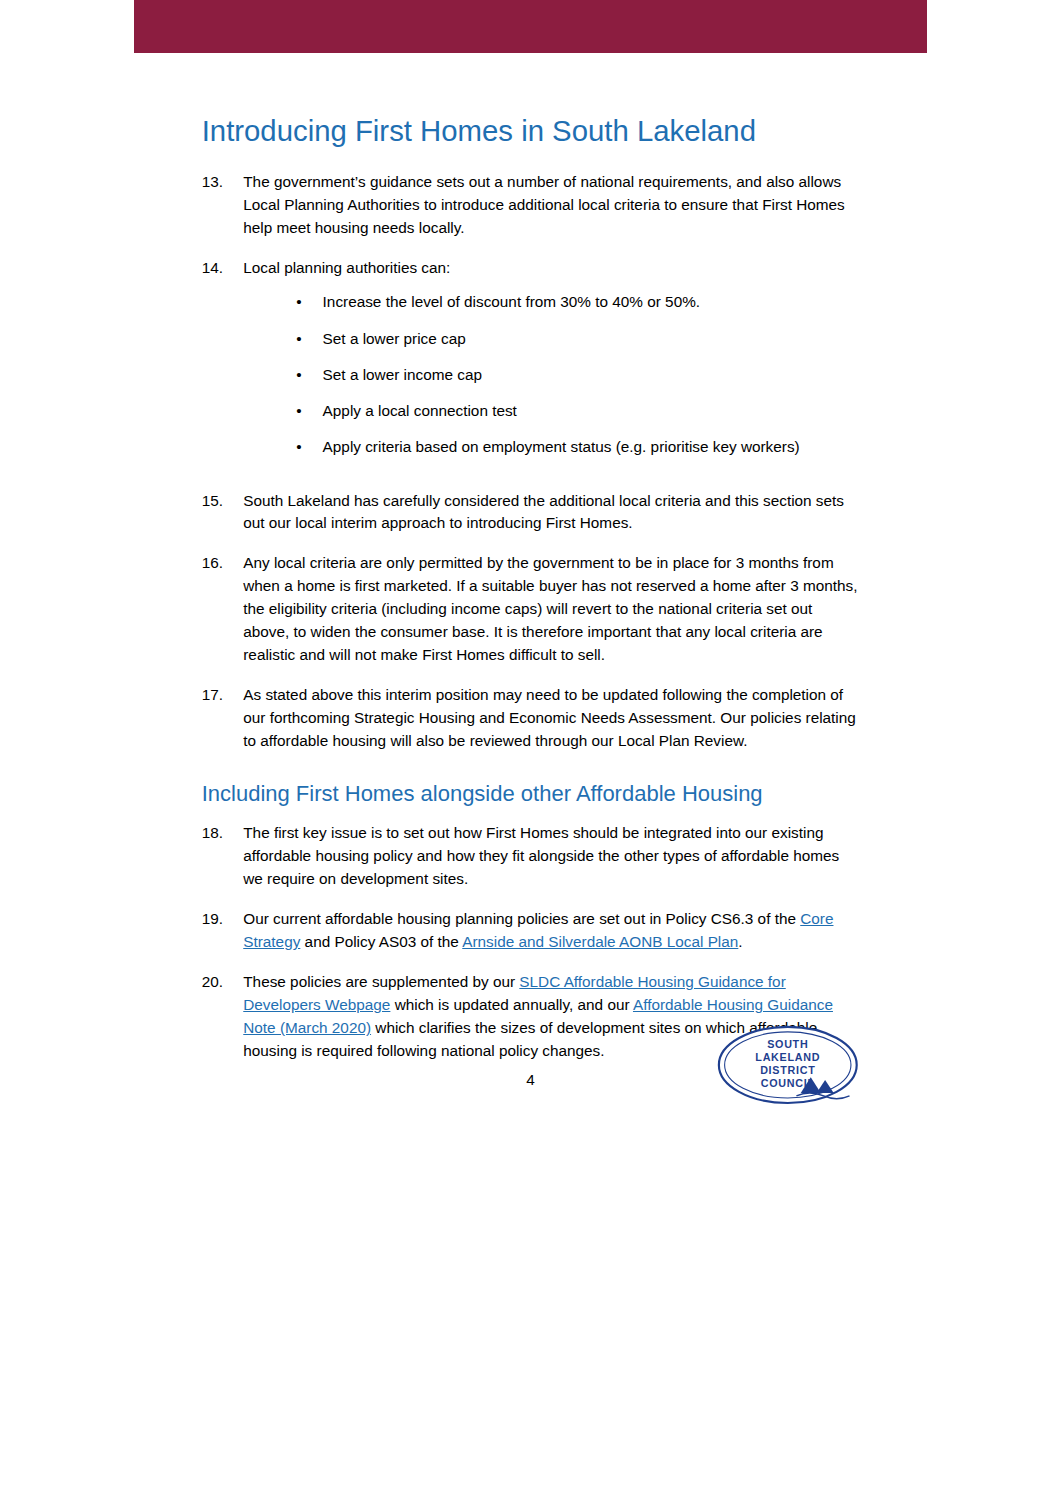Introducing First Homes in South Lakeland
13. The government’s guidance sets out a number of national requirements, and also allows Local Planning Authorities to introduce additional local criteria to ensure that First Homes help meet housing needs locally.
14. Local planning authorities can:
Increase the level of discount from 30% to 40% or 50%.
Set a lower price cap
Set a lower income cap
Apply a local connection test
Apply criteria based on employment status (e.g. prioritise key workers)
15. South Lakeland has carefully considered the additional local criteria and this section sets out our local interim approach to introducing First Homes.
16. Any local criteria are only permitted by the government to be in place for 3 months from when a home is first marketed. If a suitable buyer has not reserved a home after 3 months, the eligibility criteria (including income caps) will revert to the national criteria set out above, to widen the consumer base. It is therefore important that any local criteria are realistic and will not make First Homes difficult to sell.
17. As stated above this interim position may need to be updated following the completion of our forthcoming Strategic Housing and Economic Needs Assessment. Our policies relating to affordable housing will also be reviewed through our Local Plan Review.
Including First Homes alongside other Affordable Housing
18. The first key issue is to set out how First Homes should be integrated into our existing affordable housing policy and how they fit alongside the other types of affordable homes we require on development sites.
19. Our current affordable housing planning policies are set out in Policy CS6.3 of the Core Strategy and Policy AS03 of the Arnside and Silverdale AONB Local Plan.
20. These policies are supplemented by our SLDC Affordable Housing Guidance for Developers Webpage which is updated annually, and our Affordable Housing Guidance Note (March 2020) which clarifies the sizes of development sites on which affordable housing is required following national policy changes.
4
SOUTH LAKELAND DISTRICT COUNCIL